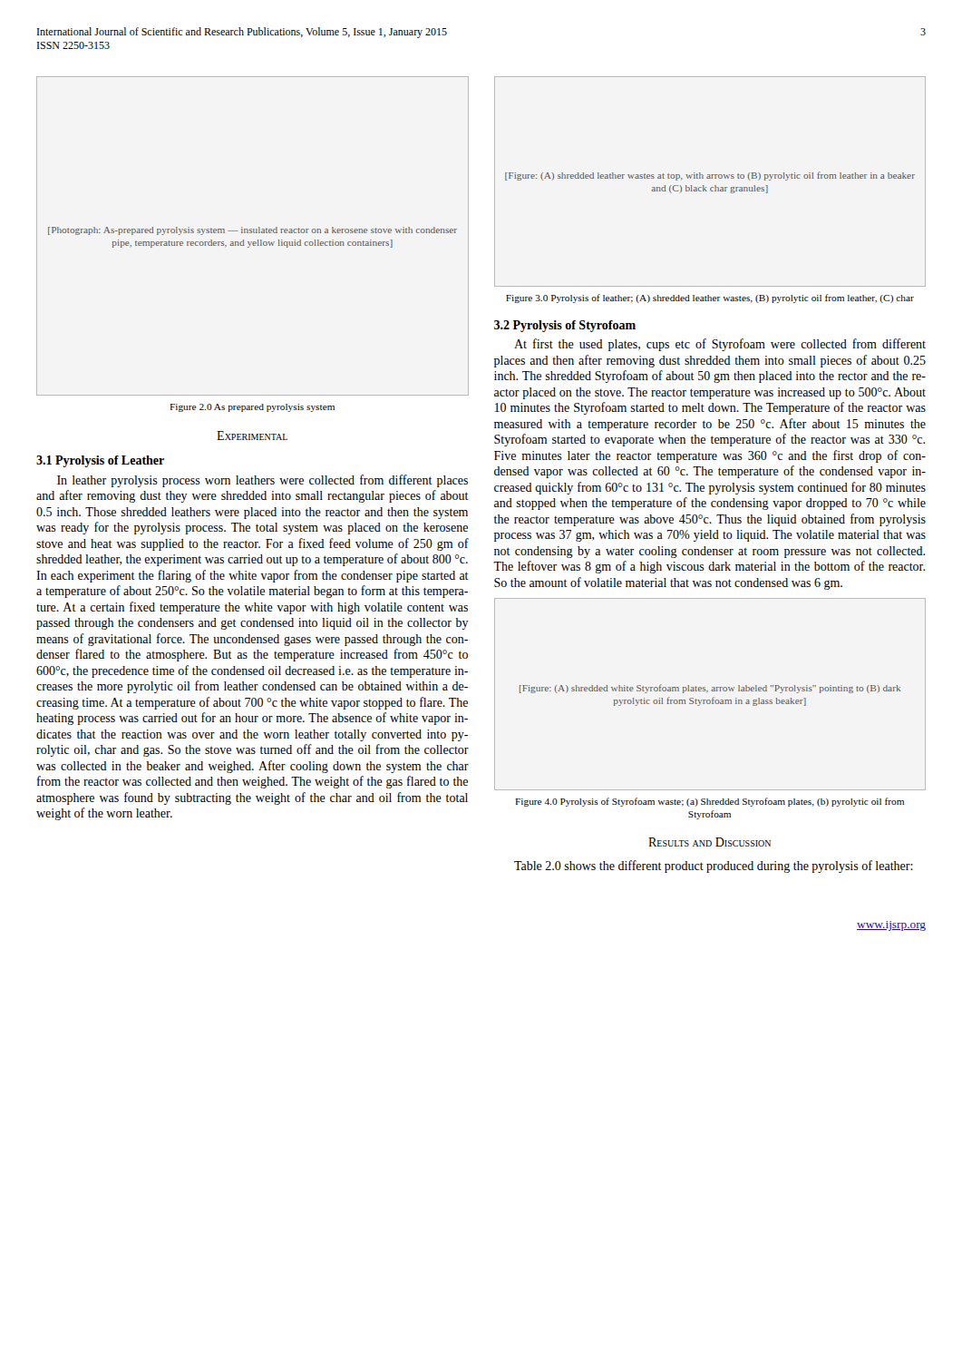International Journal of Scientific and Research Publications, Volume 5, Issue 1, January 2015
ISSN 2250-3153
3
[Photograph: As-prepared pyrolysis system — insulated reactor on a kerosene stove with condenser pipe, temperature recorders, and yellow liquid collection containers]
Figure 2.0 As prepared pyrolysis system
Experimental
3.1 Pyrolysis of Leather
In leather pyrolysis process worn leathers were collected from different places and after removing dust they were shredded into small rectangular pieces of about 0.5 inch. Those shredded leathers were placed into the reactor and then the system was ready for the pyrolysis process. The total system was placed on the kerosene stove and heat was supplied to the reactor. For a fixed feed volume of 250 gm of shredded leather, the experiment was carried out up to a temperature of about 800 °c. In each experiment the flaring of the white vapor from the condenser pipe started at a temperature of about 250°c. So the volatile material began to form at this temperature. At a certain fixed temperature the white vapor with high volatile content was passed through the condensers and get condensed into liquid oil in the collector by means of gravitational force. The uncondensed gases were passed through the condenser flared to the atmosphere. But as the temperature increased from 450°c to 600°c, the precedence time of the condensed oil decreased i.e. as the temperature increases the more pyrolytic oil from leather condensed can be obtained within a decreasing time. At a temperature of about 700 °c the white vapor stopped to flare. The heating process was carried out for an hour or more. The absence of white vapor indicates that the reaction was over and the worn leather totally converted into pyrolytic oil, char and gas. So the stove was turned off and the oil from the collector was collected in the beaker and weighed. After cooling down the system the char from the reactor was collected and then weighed. The weight of the gas flared to the atmosphere was found by subtracting the weight of the char and oil from the total weight of the worn leather.
[Figure: (A) shredded leather wastes at top, with arrows to (B) pyrolytic oil from leather in a beaker and (C) black char granules]
Figure 3.0 Pyrolysis of leather; (A) shredded leather wastes, (B) pyrolytic oil from leather, (C) char
3.2 Pyrolysis of Styrofoam
At first the used plates, cups etc of Styrofoam were collected from different places and then after removing dust shredded them into small pieces of about 0.25 inch. The shredded Styrofoam of about 50 gm then placed into the rector and the reactor placed on the stove. The reactor temperature was increased up to 500°c. About 10 minutes the Styrofoam started to melt down. The Temperature of the reactor was measured with a temperature recorder to be 250 °c. After about 15 minutes the Styrofoam started to evaporate when the temperature of the reactor was at 330 °c. Five minutes later the reactor temperature was 360 °c and the first drop of condensed vapor was collected at 60 °c. The temperature of the condensed vapor increased quickly from 60°c to 131 °c. The pyrolysis system continued for 80 minutes and stopped when the temperature of the condensing vapor dropped to 70 °c while the reactor temperature was above 450°c. Thus the liquid obtained from pyrolysis process was 37 gm, which was a 70% yield to liquid. The volatile material that was not condensing by a water cooling condenser at room pressure was not collected. The leftover was 8 gm of a high viscous dark material in the bottom of the reactor. So the amount of volatile material that was not condensed was 6 gm.
[Figure: (A) shredded white Styrofoam plates, arrow labeled "Pyrolysis" pointing to (B) dark pyrolytic oil from Styrofoam in a glass beaker]
Figure 4.0 Pyrolysis of Styrofoam waste; (a) Shredded Styrofoam plates, (b) pyrolytic oil from Styrofoam
Results and Discussion
Table 2.0 shows the different product produced during the pyrolysis of leather:
www.ijsrp.org